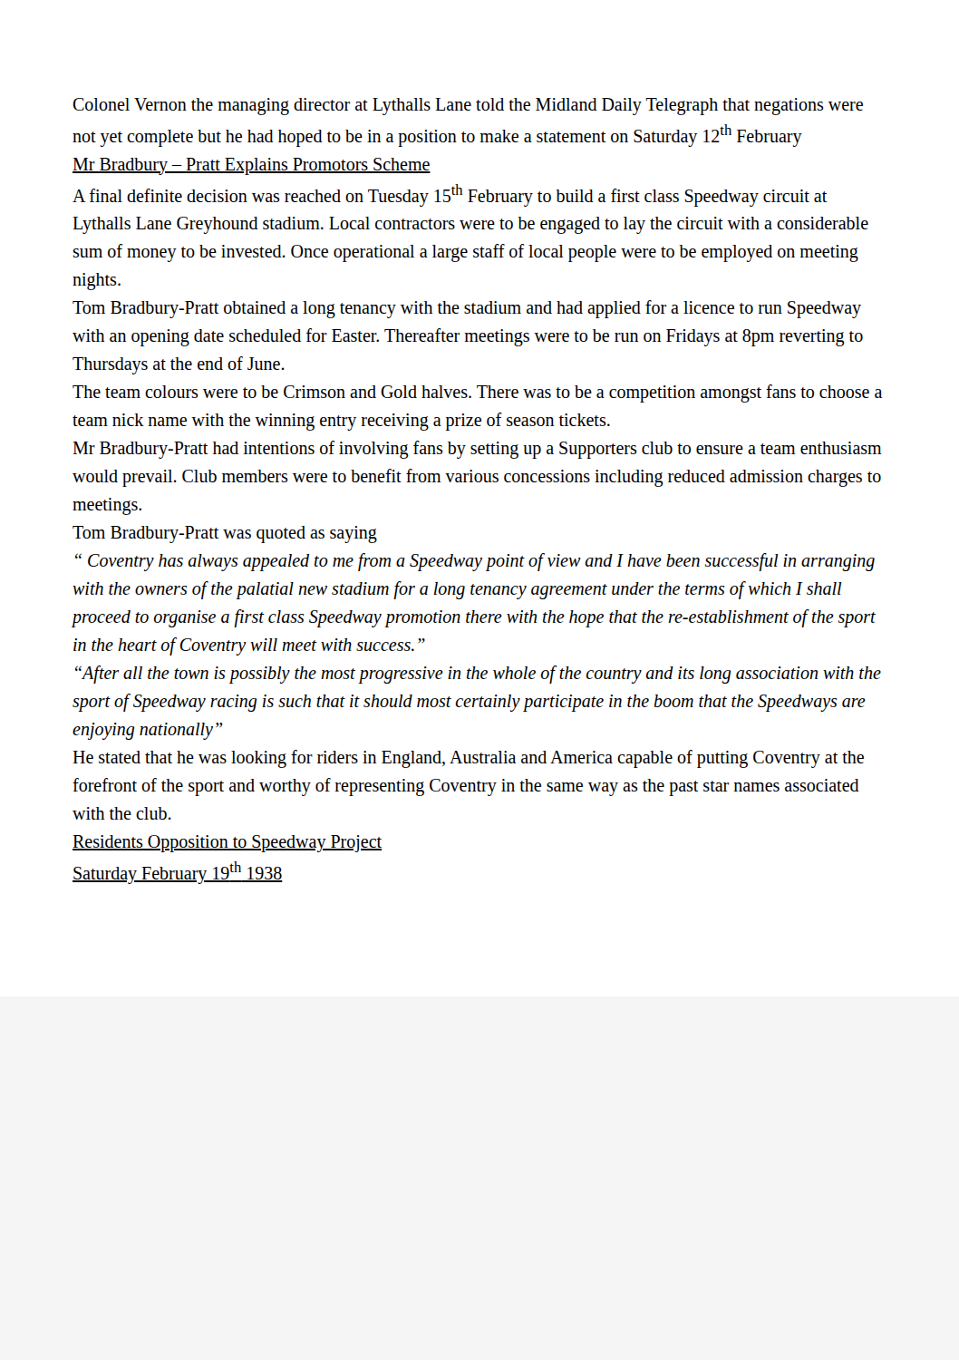Colonel Vernon the managing director at Lythalls Lane told the Midland Daily Telegraph that negations were not yet complete but he had hoped to be in a position to make a statement on Saturday 12th February
Mr Bradbury – Pratt Explains Promotors Scheme
A final definite decision was reached on Tuesday 15th February to build a first class Speedway circuit at Lythalls Lane Greyhound stadium. Local contractors were to be engaged to lay the circuit with a considerable sum of money to be invested. Once operational a large staff of local people were to be employed on meeting nights.
Tom Bradbury-Pratt obtained a long tenancy with the stadium and had applied for a licence to run Speedway with an opening date scheduled for Easter. Thereafter meetings were to be run on Fridays at 8pm reverting to Thursdays at the end of June.
The team colours were to be Crimson and Gold halves. There was to be a competition amongst fans to choose a team nick name with the winning entry receiving a prize of season tickets.
Mr Bradbury-Pratt had intentions of involving fans by setting up a Supporters club to ensure a team enthusiasm would prevail. Club members were to benefit from various concessions including reduced admission charges to meetings.
Tom Bradbury-Pratt was quoted as saying
“ Coventry has always appealed to me from a Speedway point of view and I have been successful in arranging with the owners of the palatial new stadium for a long tenancy agreement under the terms of which I shall proceed to organise a first class Speedway promotion there with the hope that the re-establishment of the sport in the heart of Coventry will meet with success.”
“After all the town is possibly the most progressive in the whole of the country and its long association with the sport of Speedway racing is such that it should most certainly participate in the boom that the Speedways are enjoying nationally”
He stated that he was looking for riders in England, Australia and America capable of putting Coventry at the forefront of the sport and worthy of representing Coventry in the same way as the past star names associated with the club.
Residents Opposition to Speedway Project
Saturday February 19th 1938